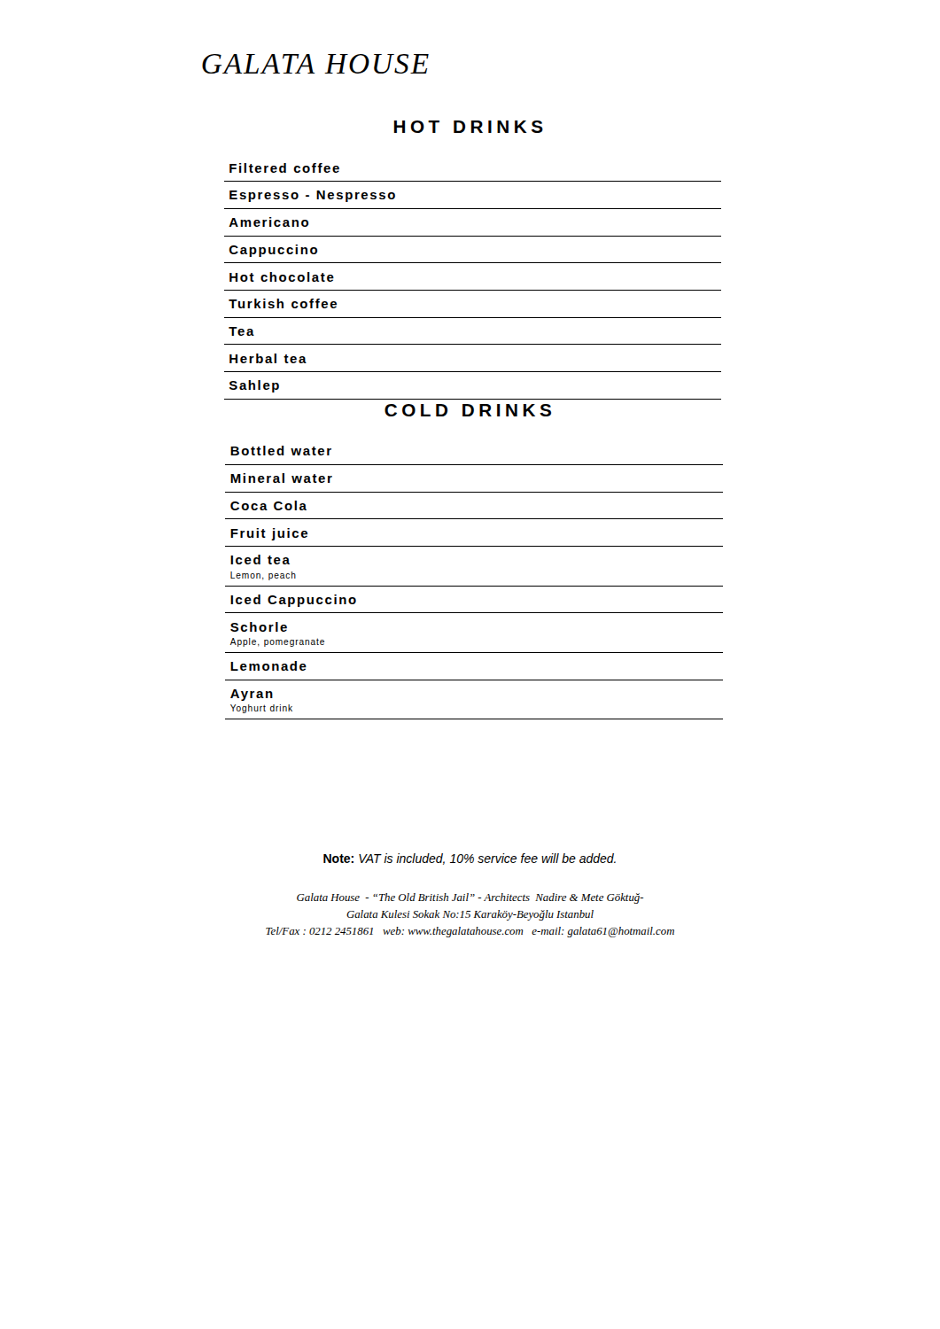GALATA HOUSE
HOT DRINKS
Filtered coffee
Espresso - Nespresso
Americano
Cappuccino
Hot chocolate
Turkish coffee
Tea
Herbal tea
Sahlep
COLD DRINKS
Bottled water
Mineral water
Coca Cola
Fruit juice
Iced tea Lemon, peach
Iced Cappuccino
Schorle Apple, pomegranate
Lemonade
Ayran Yoghurt drink
Note: VAT is included, 10% service fee will be added.
Galata House - “The Old British Jail” - Architects Nadire & Mete Göktuğ-
Galata Kulesi Sokak No:15 Karaköy-Beyoğlu Istanbul
Tel/Fax : 0212 2451861 web: www.thegalatahouse.com e-mail: galata61@hotmail.com